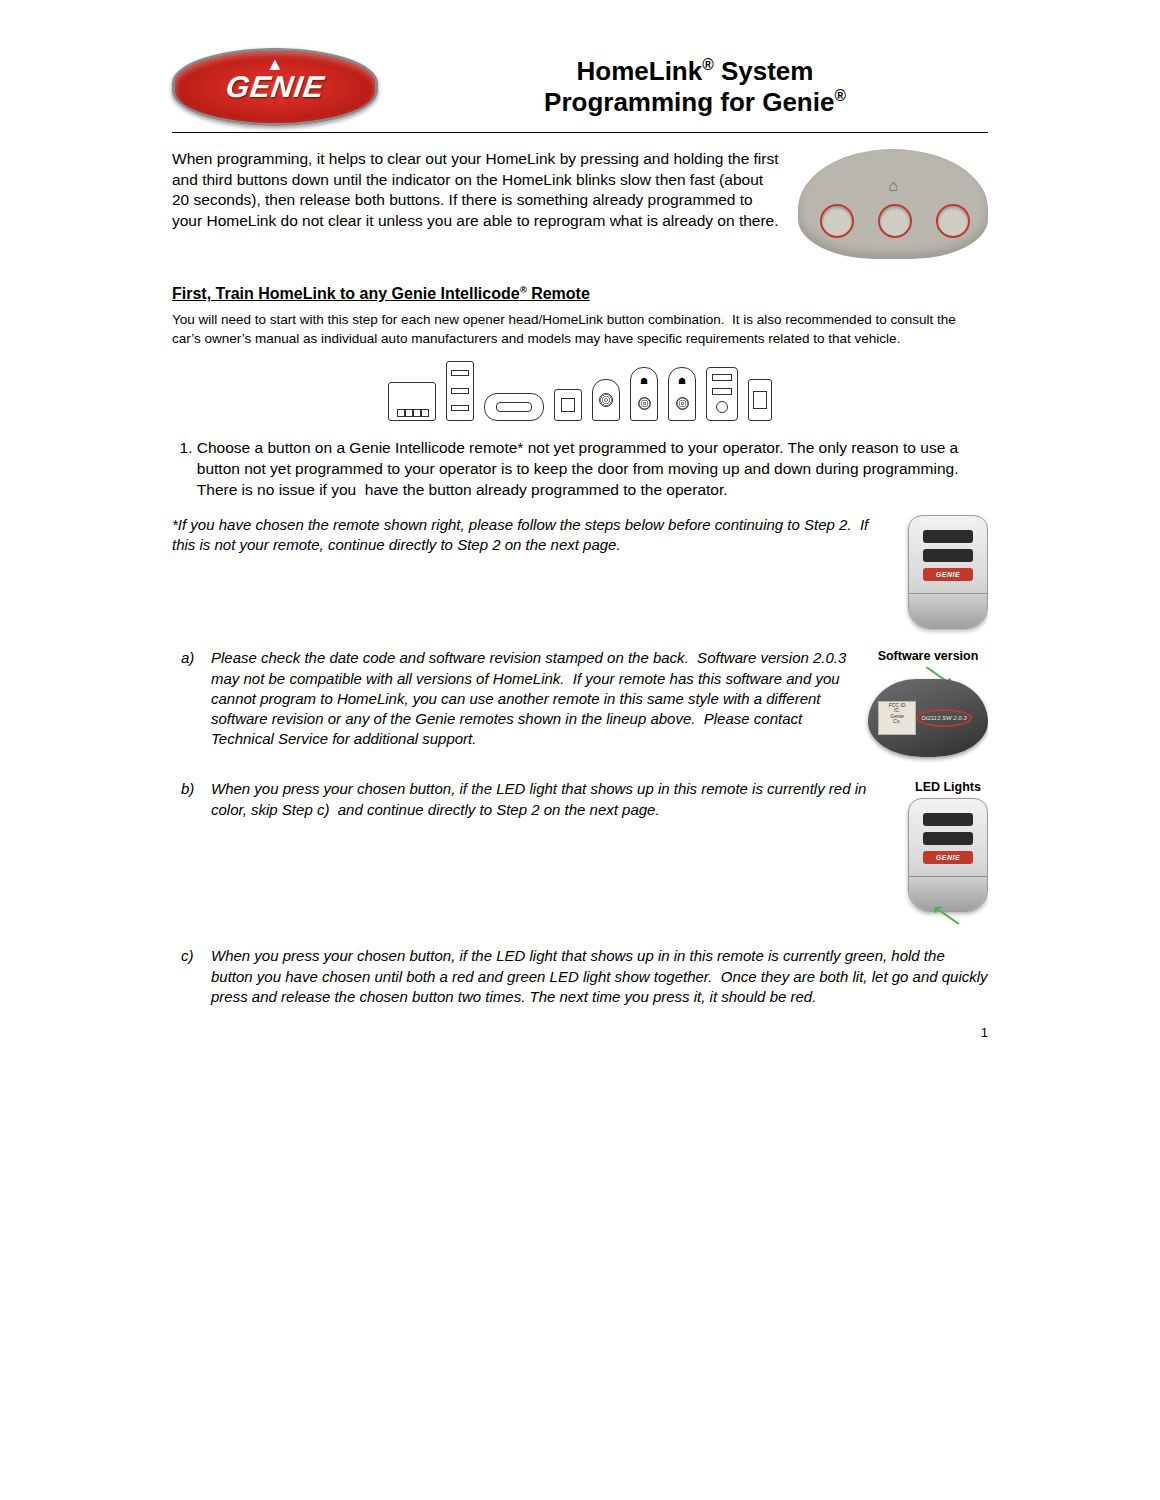▲ GENIE
HomeLink® System
Programming for Genie®
⌂
When programming, it helps to clear out your HomeLink by pressing and holding the first and third buttons down until the indicator on the HomeLink blinks slow then fast (about 20 seconds), then release both buttons. If there is something already programmed to your HomeLink do not clear it unless you are able to reprogram what is already on there.
First, Train HomeLink to any Genie Intellicode® Remote
You will need to start with this step for each new opener head/HomeLink button combination. It is also recommended to consult the car’s owner’s manual as individual auto manufacturers and models may have specific requirements related to that vehicle.
☗
☗
Choose a button on a Genie Intellicode remote* not yet programmed to your operator. The only reason to use a button not yet programmed to your operator is to keep the door from moving up and down during programming. There is no issue if you have the button already programmed to the operator.
GENIE
*If you have chosen the remote shown right, please follow the steps below before continuing to Step 2. If this is not your remote, continue directly to Step 2 on the next page.
Software version
⟶
FCC ID
IC:
Genie
Co.
Dt2113 SW 2.0.3
Please check the date code and software revision stamped on the back. Software version 2.0.3 may not be compatible with all versions of HomeLink. If your remote has this software and you cannot program to HomeLink, you can use another remote in this same style with a different software revision or any of the Genie remotes shown in the lineup above. Please contact Technical Service for additional support.
LED Lights
GENIE
⟶
When you press your chosen button, if the LED light that shows up in this remote is currently red in color, skip Step c) and continue directly to Step 2 on the next page.
When you press your chosen button, if the LED light that shows up in in this remote is currently green, hold the button you have chosen until both a red and green LED light show together. Once they are both lit, let go and quickly press and release the chosen button two times. The next time you press it, it should be red.
1